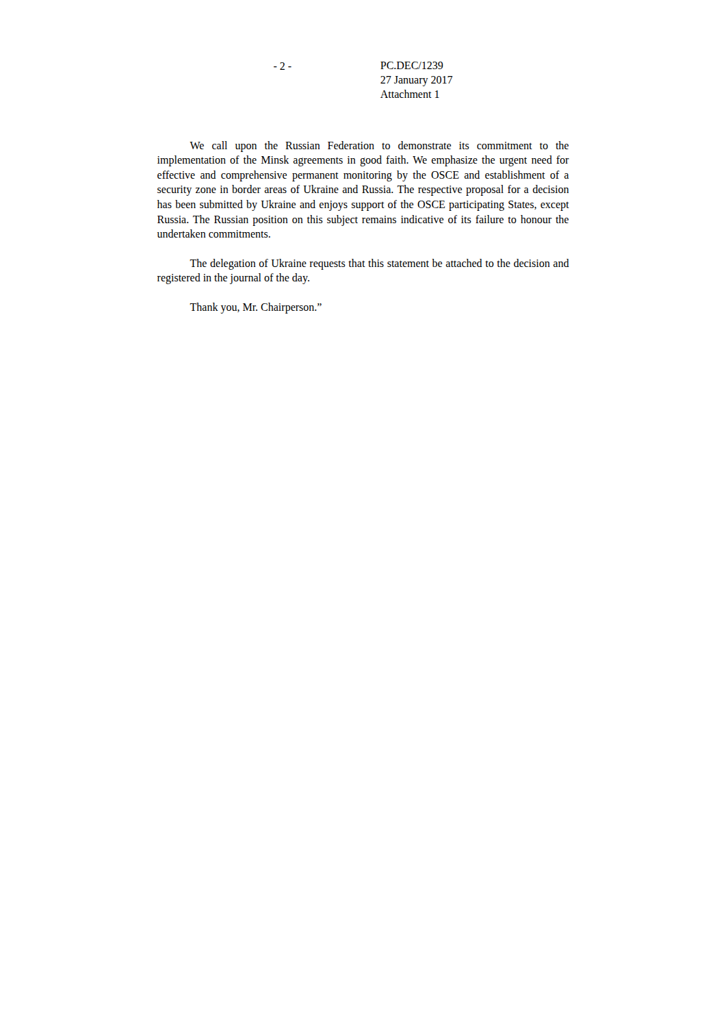- 2 -
PC.DEC/1239
27 January 2017
Attachment 1
We call upon the Russian Federation to demonstrate its commitment to the implementation of the Minsk agreements in good faith. We emphasize the urgent need for effective and comprehensive permanent monitoring by the OSCE and establishment of a security zone in border areas of Ukraine and Russia. The respective proposal for a decision has been submitted by Ukraine and enjoys support of the OSCE participating States, except Russia. The Russian position on this subject remains indicative of its failure to honour the undertaken commitments.
The delegation of Ukraine requests that this statement be attached to the decision and registered in the journal of the day.
Thank you, Mr. Chairperson.”